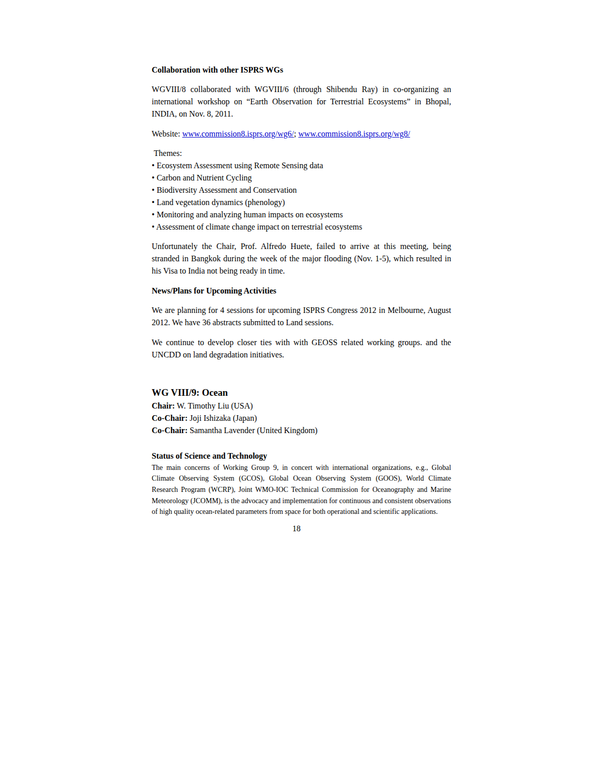Collaboration with other ISPRS WGs
WGVIII/8 collaborated with WGVIII/6 (through Shibendu Ray) in co-organizing an international workshop on “Earth Observation for Terrestrial Ecosystems” in Bhopal, INDIA, on Nov. 8, 2011.
Website: www.commission8.isprs.org/wg6/; www.commission8.isprs.org/wg8/
Themes:
• Ecosystem Assessment using Remote Sensing data
• Carbon and Nutrient Cycling
• Biodiversity Assessment and Conservation
• Land vegetation dynamics (phenology)
• Monitoring and analyzing human impacts on ecosystems
• Assessment of climate change impact on terrestrial ecosystems
Unfortunately the Chair, Prof. Alfredo Huete, failed to arrive at this meeting, being stranded in Bangkok during the week of the major flooding (Nov. 1-5), which resulted in his Visa to India not being ready in time.
News/Plans for Upcoming Activities
We are planning for 4 sessions for upcoming ISPRS Congress 2012 in Melbourne, August 2012. We have 36 abstracts submitted to Land sessions.
We continue to develop closer ties with with GEOSS related working groups. and the UNCDD on land degradation initiatives.
WG VIII/9: Ocean
Chair: W. Timothy Liu (USA)
Co-Chair: Joji Ishizaka (Japan)
Co-Chair: Samantha Lavender (United Kingdom)
Status of Science and Technology
The main concerns of Working Group 9, in concert with international organizations, e.g., Global Climate Observing System (GCOS), Global Ocean Observing System (GOOS), World Climate Research Program (WCRP), Joint WMO-IOC Technical Commission for Oceanography and Marine Meteorology (JCOMM), is the advocacy and implementation for continuous and consistent observations of high quality ocean-related parameters from space for both operational and scientific applications.
18